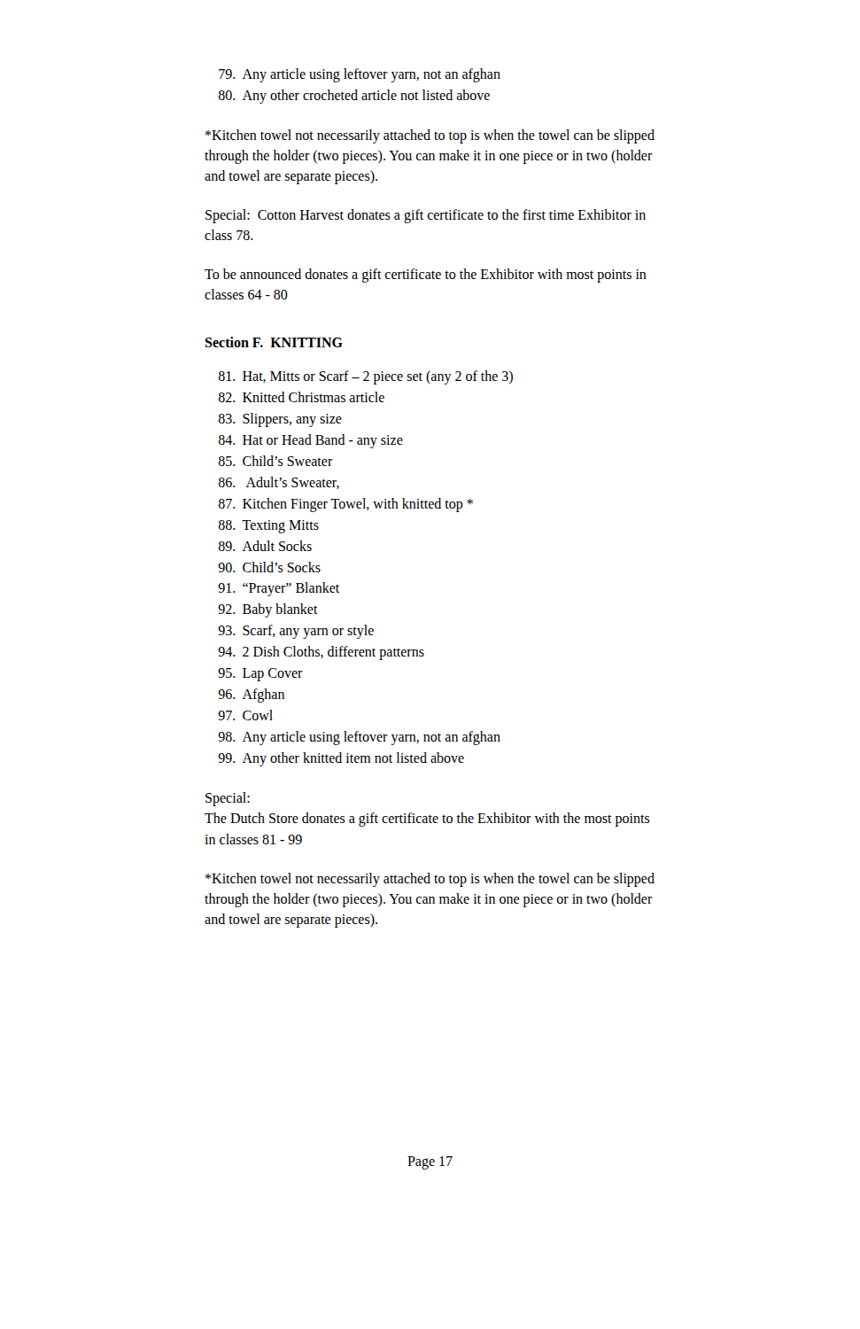79. Any article using leftover yarn, not an afghan
80. Any other crocheted article not listed above
*Kitchen towel not necessarily attached to top is when the towel can be slipped through the holder (two pieces). You can make it in one piece or in two (holder and towel are separate pieces).
Special: Cotton Harvest donates a gift certificate to the first time Exhibitor in class 78.
To be announced donates a gift certificate to the Exhibitor with most points in classes 64 - 80
Section F. KNITTING
81. Hat, Mitts or Scarf – 2 piece set (any 2 of the 3)
82. Knitted Christmas article
83. Slippers, any size
84. Hat or Head Band - any size
85. Child’s Sweater
86. Adult’s Sweater,
87. Kitchen Finger Towel, with knitted top *
88. Texting Mitts
89. Adult Socks
90. Child’s Socks
91.“Prayer” Blanket
92. Baby blanket
93. Scarf, any yarn or style
94. 2 Dish Cloths, different patterns
95. Lap Cover
96. Afghan
97. Cowl
98. Any article using leftover yarn, not an afghan
99. Any other knitted item not listed above
Special:
The Dutch Store donates a gift certificate to the Exhibitor with the most points in classes 81 - 99
*Kitchen towel not necessarily attached to top is when the towel can be slipped through the holder (two pieces). You can make it in one piece or in two (holder and towel are separate pieces).
Page 17